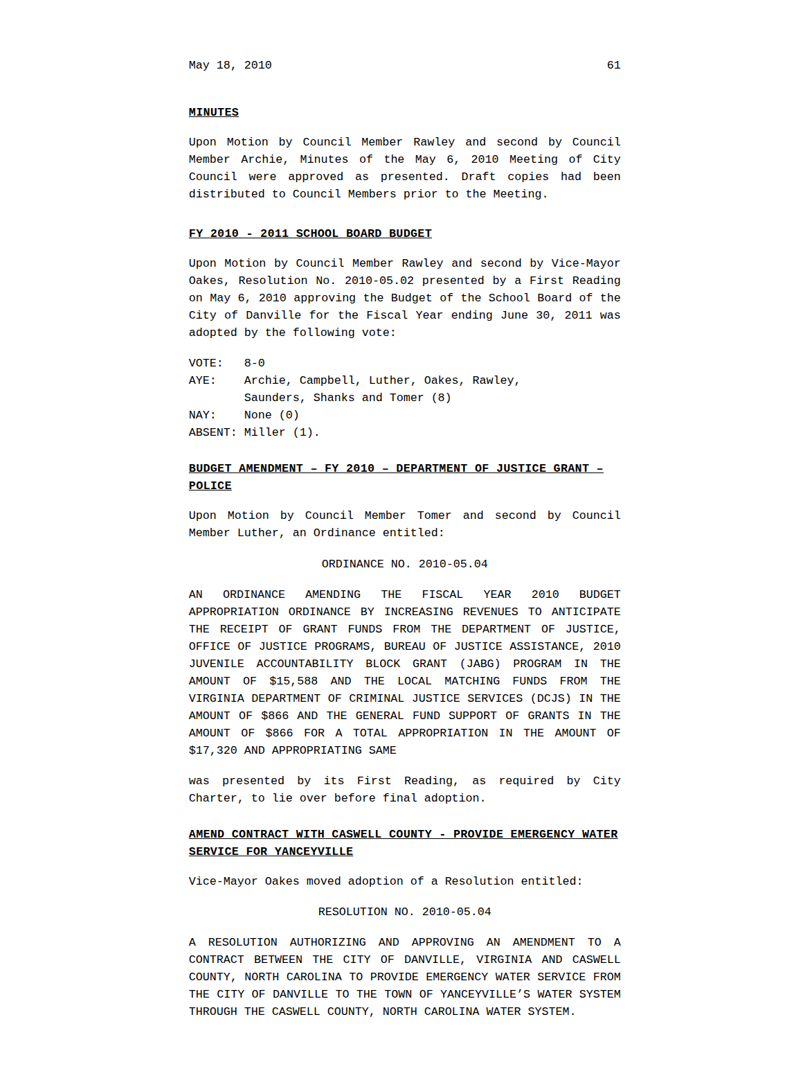May 18, 2010
61
MINUTES
Upon Motion by Council Member Rawley and second by Council Member Archie, Minutes of the May 6, 2010 Meeting of City Council were approved as presented. Draft copies had been distributed to Council Members prior to the Meeting.
FY 2010 - 2011 SCHOOL BOARD BUDGET
Upon Motion by Council Member Rawley and second by Vice-Mayor Oakes, Resolution No. 2010-05.02 presented by a First Reading on May 6, 2010 approving the Budget of the School Board of the City of Danville for the Fiscal Year ending June 30, 2011 was adopted by the following vote:
| VOTE: | 8-0 |
| AYE: | Archie, Campbell, Luther, Oakes, Rawley, Saunders, Shanks and Tomer (8) |
| NAY: | None (0) |
| ABSENT: | Miller (1). |
BUDGET AMENDMENT – FY 2010 – DEPARTMENT OF JUSTICE GRANT – POLICE
Upon Motion by Council Member Tomer and second by Council Member Luther, an Ordinance entitled:
ORDINANCE NO. 2010-05.04
AN ORDINANCE AMENDING THE FISCAL YEAR 2010 BUDGET APPROPRIATION ORDINANCE BY INCREASING REVENUES TO ANTICIPATE THE RECEIPT OF GRANT FUNDS FROM THE DEPARTMENT OF JUSTICE, OFFICE OF JUSTICE PROGRAMS, BUREAU OF JUSTICE ASSISTANCE, 2010 JUVENILE ACCOUNTABILITY BLOCK GRANT (JABG) PROGRAM IN THE AMOUNT OF $15,588 AND THE LOCAL MATCHING FUNDS FROM THE VIRGINIA DEPARTMENT OF CRIMINAL JUSTICE SERVICES (DCJS) IN THE AMOUNT OF $866 AND THE GENERAL FUND SUPPORT OF GRANTS IN THE AMOUNT OF $866 FOR A TOTAL APPROPRIATION IN THE AMOUNT OF $17,320 AND APPROPRIATING SAME
was presented by its First Reading, as required by City Charter, to lie over before final adoption.
AMEND CONTRACT WITH CASWELL COUNTY - PROVIDE EMERGENCY WATER SERVICE FOR YANCEYVILLE
Vice-Mayor Oakes moved adoption of a Resolution entitled:
RESOLUTION NO. 2010-05.04
A RESOLUTION AUTHORIZING AND APPROVING AN AMENDMENT TO A CONTRACT BETWEEN THE CITY OF DANVILLE, VIRGINIA AND CASWELL COUNTY, NORTH CAROLINA TO PROVIDE EMERGENCY WATER SERVICE FROM THE CITY OF DANVILLE TO THE TOWN OF YANCEYVILLE’S WATER SYSTEM THROUGH THE CASWELL COUNTY, NORTH CAROLINA WATER SYSTEM.